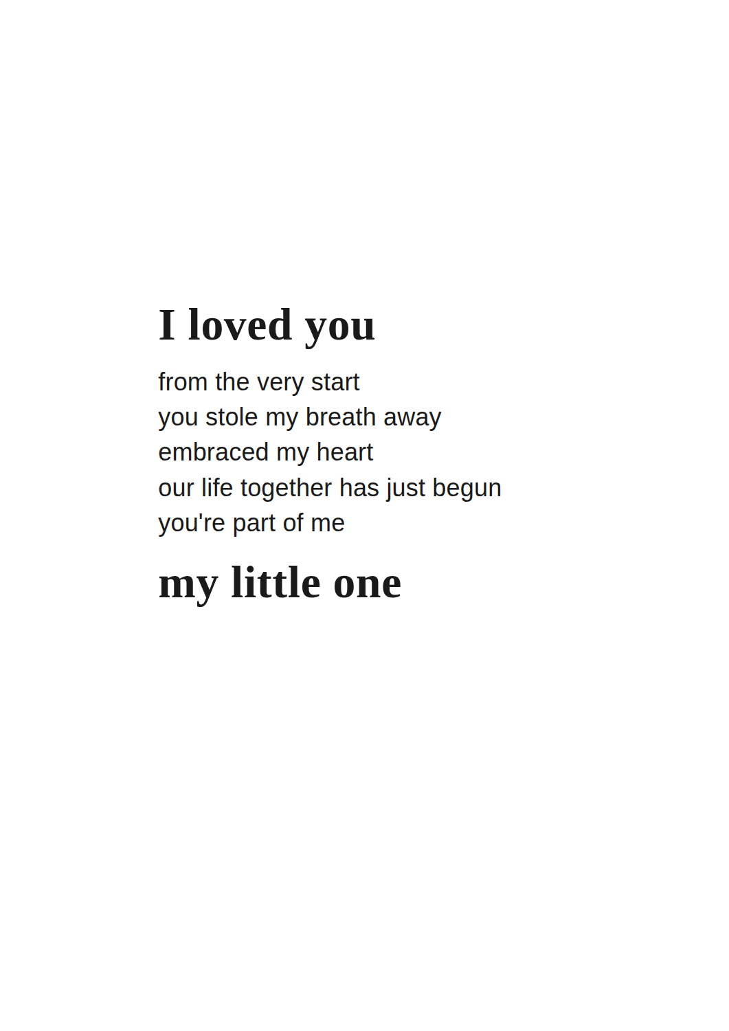I loved you from the very start you stole my breath away embraced my heart our life together has just begun you're part of me my little one